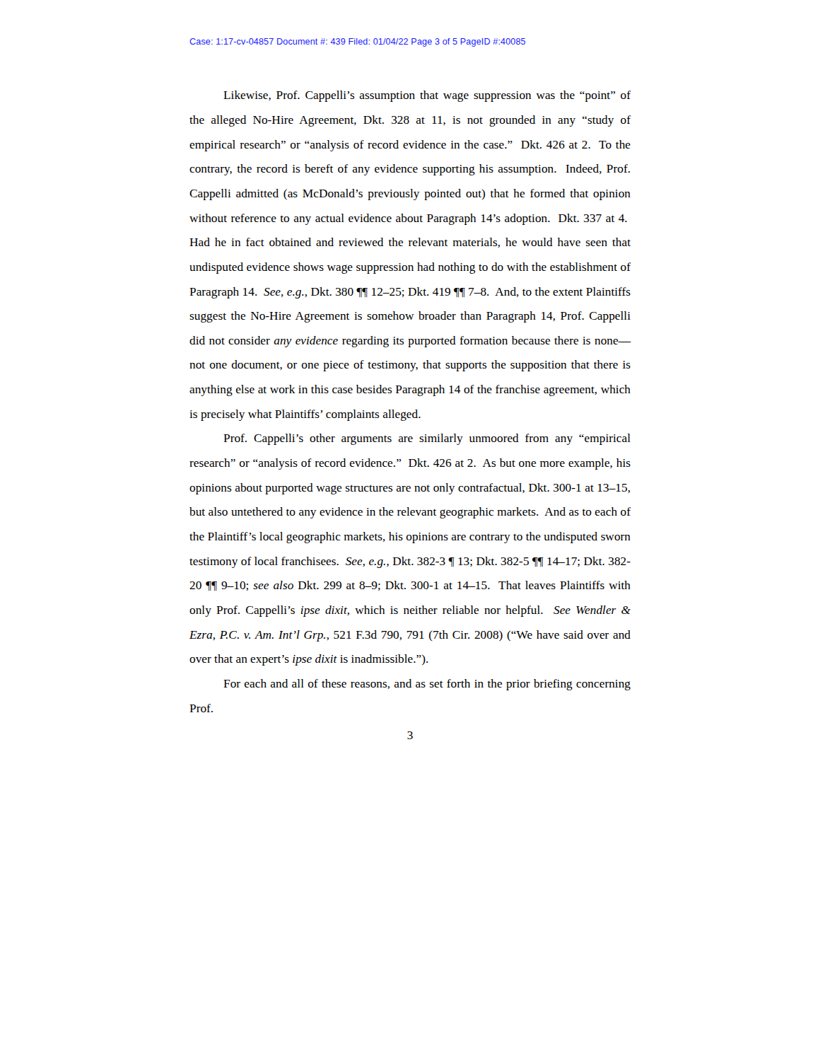Case: 1:17-cv-04857 Document #: 439 Filed: 01/04/22 Page 3 of 5 PageID #:40085
Likewise, Prof. Cappelli’s assumption that wage suppression was the “point” of the alleged No-Hire Agreement, Dkt. 328 at 11, is not grounded in any “study of empirical research” or “analysis of record evidence in the case.” Dkt. 426 at 2. To the contrary, the record is bereft of any evidence supporting his assumption. Indeed, Prof. Cappelli admitted (as McDonald’s previously pointed out) that he formed that opinion without reference to any actual evidence about Paragraph 14’s adoption. Dkt. 337 at 4. Had he in fact obtained and reviewed the relevant materials, he would have seen that undisputed evidence shows wage suppression had nothing to do with the establishment of Paragraph 14. See, e.g., Dkt. 380 ¶¶ 12–25; Dkt. 419 ¶¶ 7–8. And, to the extent Plaintiffs suggest the No-Hire Agreement is somehow broader than Paragraph 14, Prof. Cappelli did not consider any evidence regarding its purported formation because there is none—not one document, or one piece of testimony, that supports the supposition that there is anything else at work in this case besides Paragraph 14 of the franchise agreement, which is precisely what Plaintiffs’ complaints alleged.
Prof. Cappelli’s other arguments are similarly unmoored from any “empirical research” or “analysis of record evidence.” Dkt. 426 at 2. As but one more example, his opinions about purported wage structures are not only contrafactual, Dkt. 300-1 at 13–15, but also untethered to any evidence in the relevant geographic markets. And as to each of the Plaintiff’s local geographic markets, his opinions are contrary to the undisputed sworn testimony of local franchisees. See, e.g., Dkt. 382-3 ¶ 13; Dkt. 382-5 ¶¶ 14–17; Dkt. 382-20 ¶¶ 9–10; see also Dkt. 299 at 8–9; Dkt. 300-1 at 14–15. That leaves Plaintiffs with only Prof. Cappelli’s ipse dixit, which is neither reliable nor helpful. See Wendler & Ezra, P.C. v. Am. Int’l Grp., 521 F.3d 790, 791 (7th Cir. 2008) (“We have said over and over that an expert’s ipse dixit is inadmissible.”).
For each and all of these reasons, and as set forth in the prior briefing concerning Prof.
3